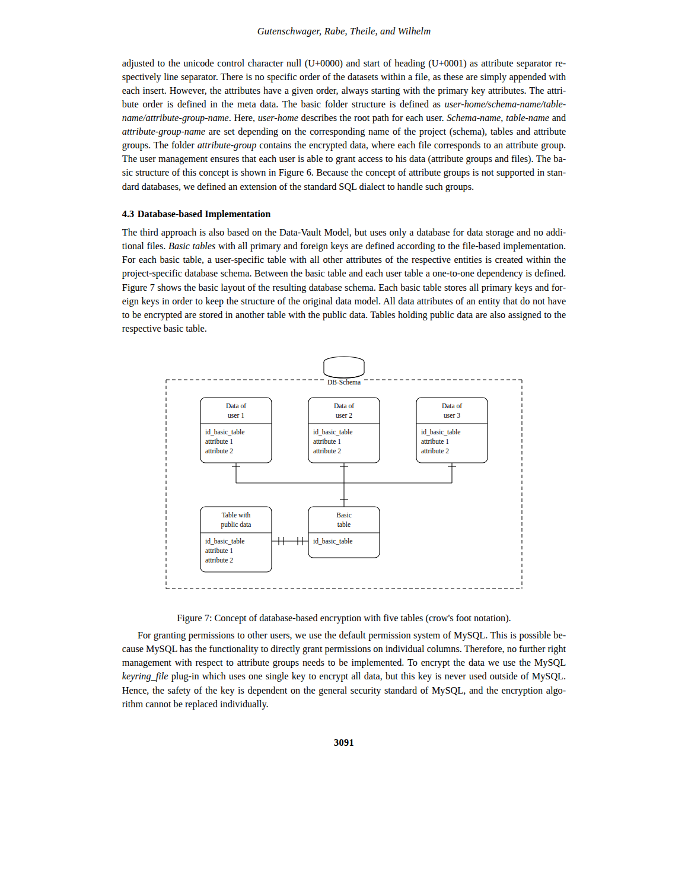Gutenschwager, Rabe, Theile, and Wilhelm
adjusted to the unicode control character null (U+0000) and start of heading (U+0001) as attribute separator respectively line separator. There is no specific order of the datasets within a file, as these are simply appended with each insert. However, the attributes have a given order, always starting with the primary key attributes. The attribute order is defined in the meta data. The basic folder structure is defined as user-home/schema-name/table-name/attribute-group-name. Here, user-home describes the root path for each user. Schema-name, table-name and attribute-group-name are set depending on the corresponding name of the project (schema), tables and attribute groups. The folder attribute-group contains the encrypted data, where each file corresponds to an attribute group. The user management ensures that each user is able to grant access to his data (attribute groups and files). The basic structure of this concept is shown in Figure 6. Because the concept of attribute groups is not supported in standard databases, we defined an extension of the standard SQL dialect to handle such groups.
4.3 Database-based Implementation
The third approach is also based on the Data-Vault Model, but uses only a database for data storage and no additional files. Basic tables with all primary and foreign keys are defined according to the file-based implementation. For each basic table, a user-specific table with all other attributes of the respective entities is created within the project-specific database schema. Between the basic table and each user table a one-to-one dependency is defined. Figure 7 shows the basic layout of the resulting database schema. Each basic table stores all primary keys and foreign keys in order to keep the structure of the original data model. All data attributes of an entity that do not have to be encrypted are stored in another table with the public data. Tables holding public data are also assigned to the respective basic table.
DB-Schema Data of user 1 id_basic_table attribute 1 attribute 2 Data of user 2 id_basic_table attribute 1 attribute 2 Data of user 3 id_basic_table attribute 1 attribute 2 Basic table id_basic_table Table with public data id_basic_table attribute 1 attribute 2
Figure 7: Concept of database-based encryption with five tables (crow's foot notation).
For granting permissions to other users, we use the default permission system of MySQL. This is possible because MySQL has the functionality to directly grant permissions on individual columns. Therefore, no further right management with respect to attribute groups needs to be implemented. To encrypt the data we use the MySQL keyring_file plug-in which uses one single key to encrypt all data, but this key is never used outside of MySQL. Hence, the safety of the key is dependent on the general security standard of MySQL, and the encryption algorithm cannot be replaced individually.
3091